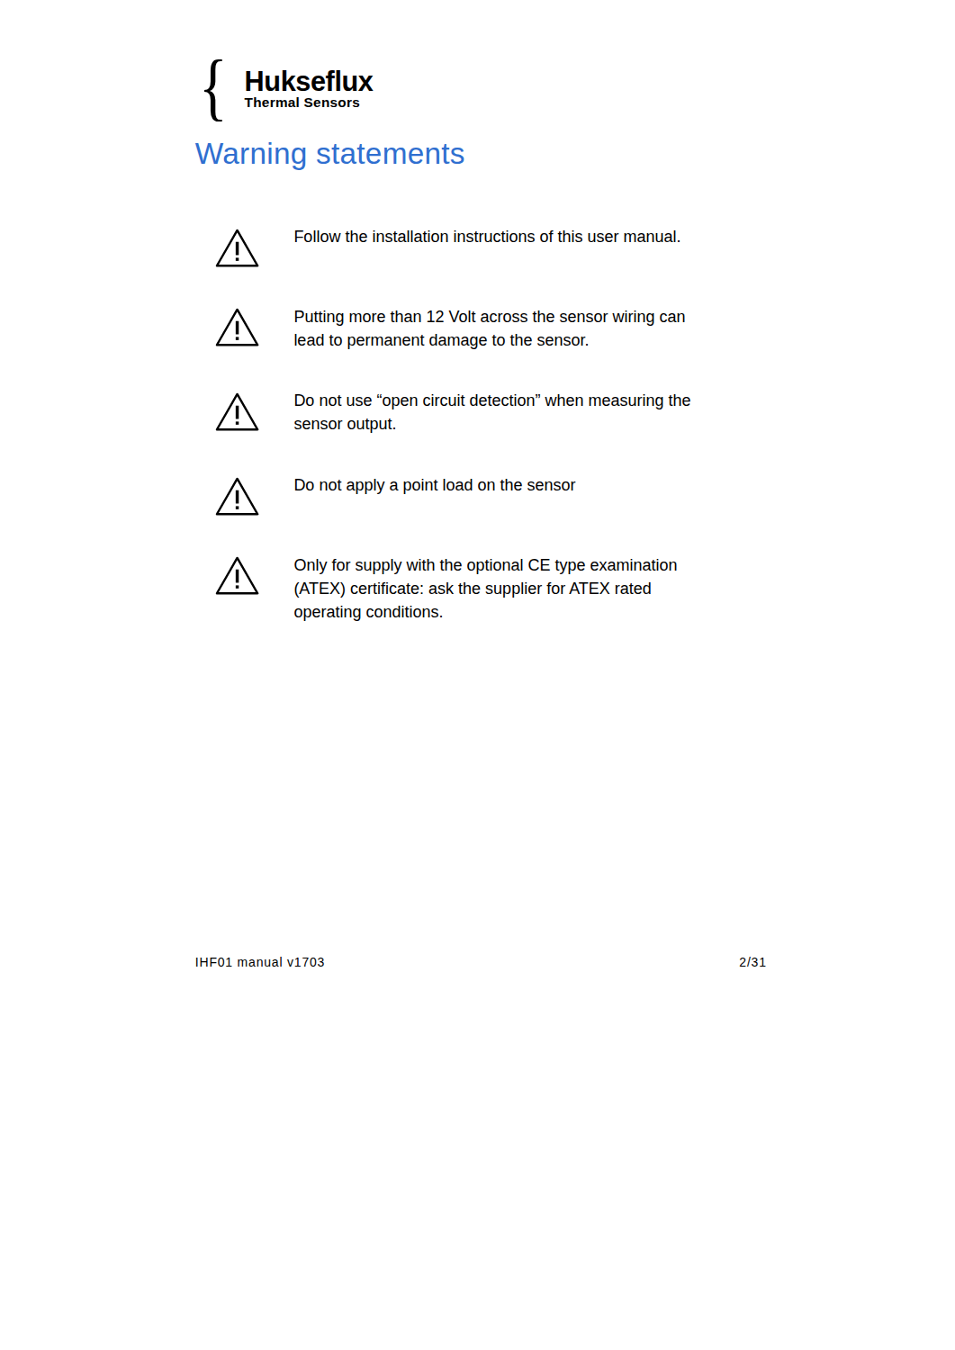{
Hukseflux
Thermal Sensors
Warning statements
Follow the installation instructions of this user manual.
Putting more than 12 Volt across the sensor wiring can lead to permanent damage to the sensor.
Do not use “open circuit detection” when measuring the sensor output.
Do not apply a point load on the sensor
Only for supply with the optional CE type examination (ATEX) certificate: ask the supplier for ATEX rated operating conditions.
IHF01 manual v1703 2/31